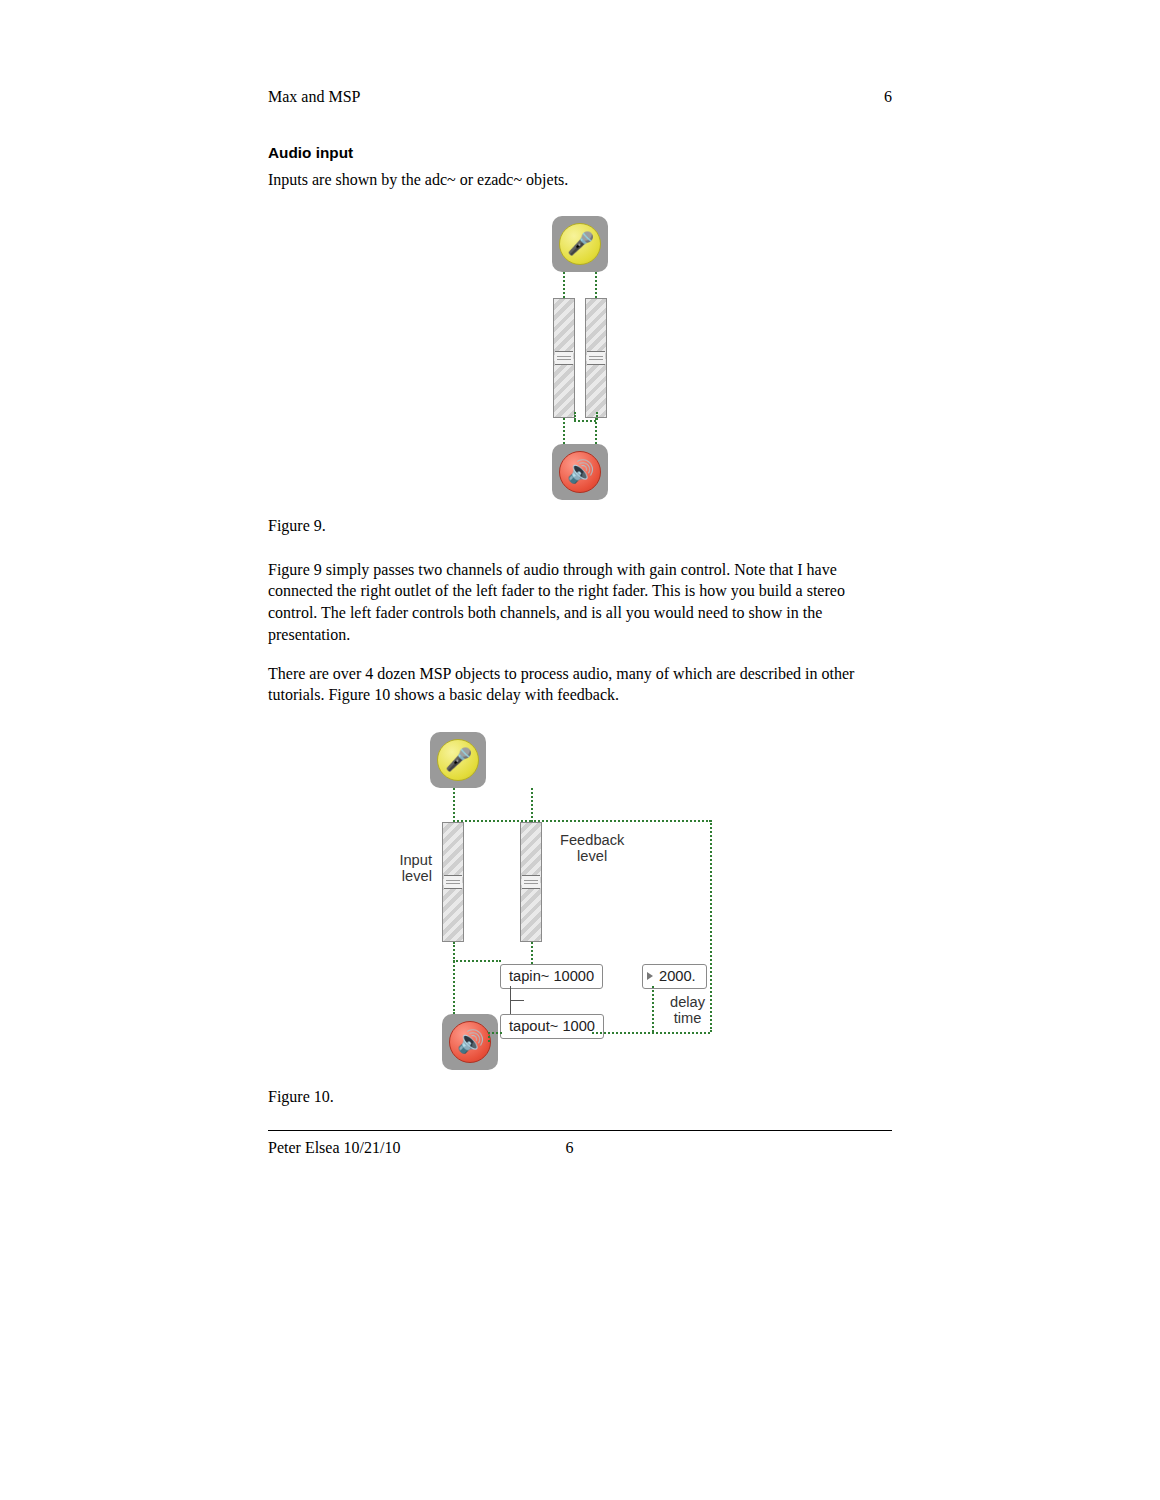Max and MSP
6
Audio input
Inputs are shown by the adc~ or ezadc~ objets.
🎤
🔊
Figure 9.
Figure 9 simply passes two channels of audio through with gain control. Note that I have connected the right outlet of the left fader to the right fader. This is how you build a stereo control. The left fader controls both channels, and is all you would need to show in the presentation.
There are over 4 dozen MSP objects to process audio, many of which are described in other tutorials. Figure 10 shows a basic delay with feedback.
🎤
Input
level
Feedback
level
delay
time
tapin~ 10000
tapout~ 1000
2000.
🔊
Figure 10.
Peter Elsea 10/21/10
6